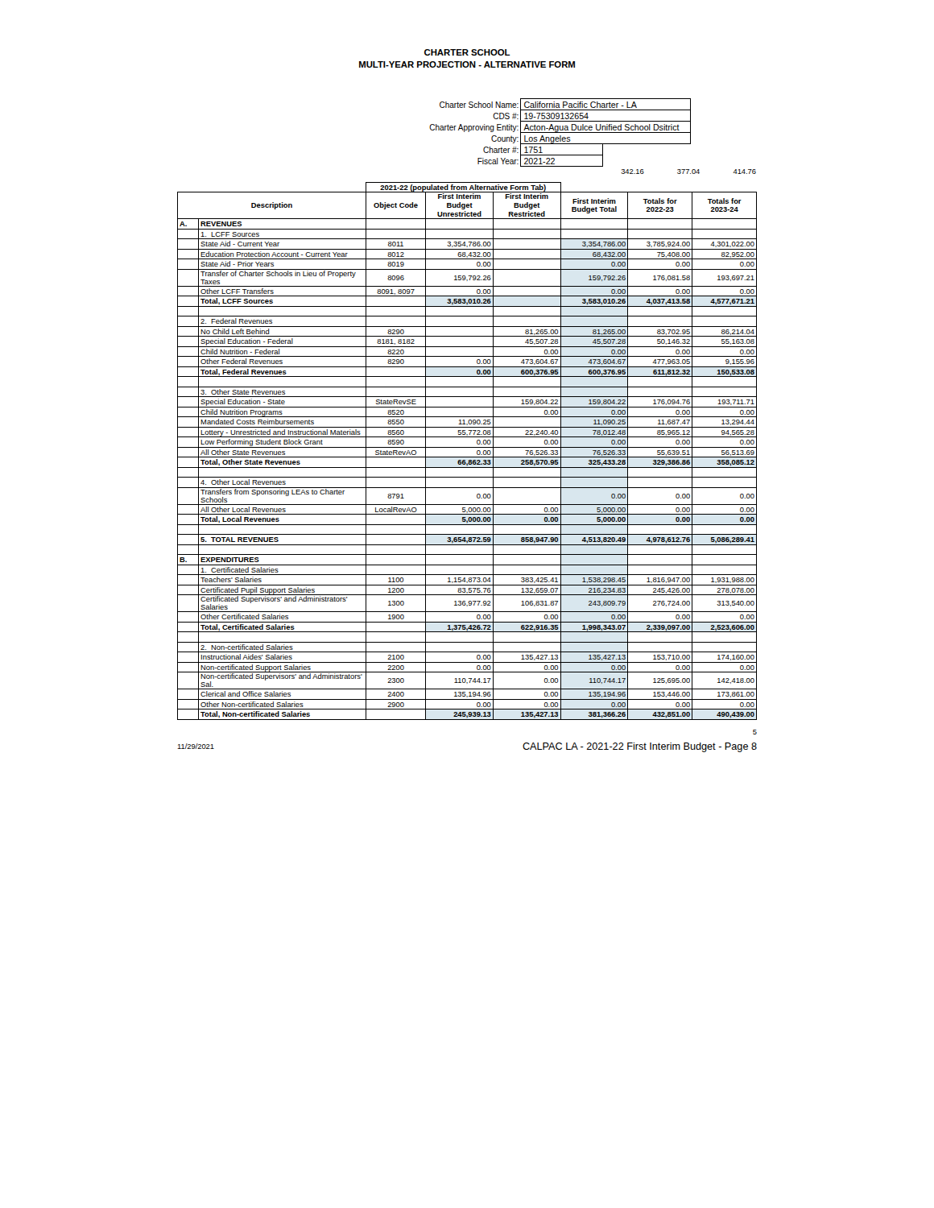CHARTER SCHOOL
MULTI-YEAR PROJECTION - ALTERNATIVE FORM
| Charter School Name: | California Pacific Charter - LA |
| CDS #: | 19-75309132654 |
| Charter Approving Entity: | Acton-Agua Dulce Unified School Dsitrict |
| County: | Los Angeles |
| Charter #: | 1751 | |
| Fiscal Year: | 2021-22 | |
| | | | 342.16 | 377.04 | 414.76 |
| | | 2021-22 (populated from Alternative Form Tab) | | |
| Description | Object Code | First Interim Budget Unrestricted | First Interim Budget Restricted | First Interim Budget Total | Totals for 2022-23 | Totals for 2023-24 |
| A. | REVENUES | | | | | | |
| | 1. LCFF Sources | | | | | | |
| | State Aid - Current Year | 8011 | 3,354,786.00 | | 3,354,786.00 | 3,785,924.00 | 4,301,022.00 |
| | Education Protection Account - Current Year | 8012 | 68,432.00 | | 68,432.00 | 75,408.00 | 82,952.00 |
| | State Aid - Prior Years | 8019 | 0.00 | | 0.00 | 0.00 | 0.00 |
| | Transfer of Charter Schools in Lieu of Property Taxes | 8096 | 159,792.26 | | 159,792.26 | 176,081.58 | 193,697.21 |
| | Other LCFF Transfers | 8091, 8097 | 0.00 | | 0.00 | 0.00 | 0.00 |
| | Total, LCFF Sources | | 3,583,010.26 | | 3,583,010.26 | 4,037,413.58 | 4,577,671.21 |
| | 2. Federal Revenues | | | | | | |
| | No Child Left Behind | 8290 | | 81,265.00 | 81,265.00 | 83,702.95 | 86,214.04 |
| | Special Education - Federal | 8181, 8182 | | 45,507.28 | 45,507.28 | 50,146.32 | 55,163.08 |
| | Child Nutrition - Federal | 8220 | | 0.00 | 0.00 | 0.00 | 0.00 |
| | Other Federal Revenues | 8290 | 0.00 | 473,604.67 | 473,604.67 | 477,963.05 | 9,155.96 |
| | Total, Federal Revenues | | 0.00 | 600,376.95 | 600,376.95 | 611,812.32 | 150,533.08 |
| | 3. Other State Revenues | | | | | | |
| | Special Education - State | StateRevSE | | 159,804.22 | 159,804.22 | 176,094.76 | 193,711.71 |
| | Child Nutrition Programs | 8520 | | 0.00 | 0.00 | 0.00 | 0.00 |
| | Mandated Costs Reimbursements | 8550 | 11,090.25 | | 11,090.25 | 11,687.47 | 13,294.44 |
| | Lottery - Unrestricted and Instructional Materials | 8560 | 55,772.08 | 22,240.40 | 78,012.48 | 85,965.12 | 94,565.28 |
| | Low Performing Student Block Grant | 8590 | 0.00 | 0.00 | 0.00 | 0.00 | 0.00 |
| | All Other State Revenues | StateRevAO | 0.00 | 76,526.33 | 76,526.33 | 55,639.51 | 56,513.69 |
| | Total, Other State Revenues | | 66,862.33 | 258,570.95 | 325,433.28 | 329,386.86 | 358,085.12 |
| | 4. Other Local Revenues | | | | | | |
| | Transfers from Sponsoring LEAs to Charter Schools | 8791 | 0.00 | | 0.00 | 0.00 | 0.00 |
| | All Other Local Revenues | LocalRevAO | 5,000.00 | 0.00 | 5,000.00 | 0.00 | 0.00 |
| | Total, Local Revenues | | 5,000.00 | 0.00 | 5,000.00 | 0.00 | 0.00 |
| | 5. TOTAL REVENUES | | 3,654,872.59 | 858,947.90 | 4,513,820.49 | 4,978,612.76 | 5,086,289.41 |
| B. | EXPENDITURES | | | | | | |
| | 1. Certificated Salaries | | | | | | |
| | Teachers' Salaries | 1100 | 1,154,873.04 | 383,425.41 | 1,538,298.45 | 1,816,947.00 | 1,931,988.00 |
| | Certificated Pupil Support Salaries | 1200 | 83,575.76 | 132,659.07 | 216,234.83 | 245,426.00 | 278,078.00 |
| | Certificated Supervisors' and Administrators' Salaries | 1300 | 136,977.92 | 106,831.87 | 243,809.79 | 276,724.00 | 313,540.00 |
| | Other Certificated Salaries | 1900 | 0.00 | 0.00 | 0.00 | 0.00 | 0.00 |
| | Total, Certificated Salaries | | 1,375,426.72 | 622,916.35 | 1,998,343.07 | 2,339,097.00 | 2,523,606.00 |
| | 2. Non-certificated Salaries | | | | | | |
| | Instructional Aides' Salaries | 2100 | 0.00 | 135,427.13 | 135,427.13 | 153,710.00 | 174,160.00 |
| | Non-certificated Support Salaries | 2200 | 0.00 | 0.00 | 0.00 | 0.00 | 0.00 |
| | Non-certificated Supervisors' and Administrators' Sal. | 2300 | 110,744.17 | 0.00 | 110,744.17 | 125,695.00 | 142,418.00 |
| | Clerical and Office Salaries | 2400 | 135,194.96 | 0.00 | 135,194.96 | 153,446.00 | 173,861.00 |
| | Other Non-certificated Salaries | 2900 | 0.00 | 0.00 | 0.00 | 0.00 | 0.00 |
| | Total, Non-certificated Salaries | | 245,939.13 | 135,427.13 | 381,366.26 | 432,851.00 | 490,439.00 |
11/29/2021
5
CALPAC LA - 2021-22 First Interim Budget - Page 8